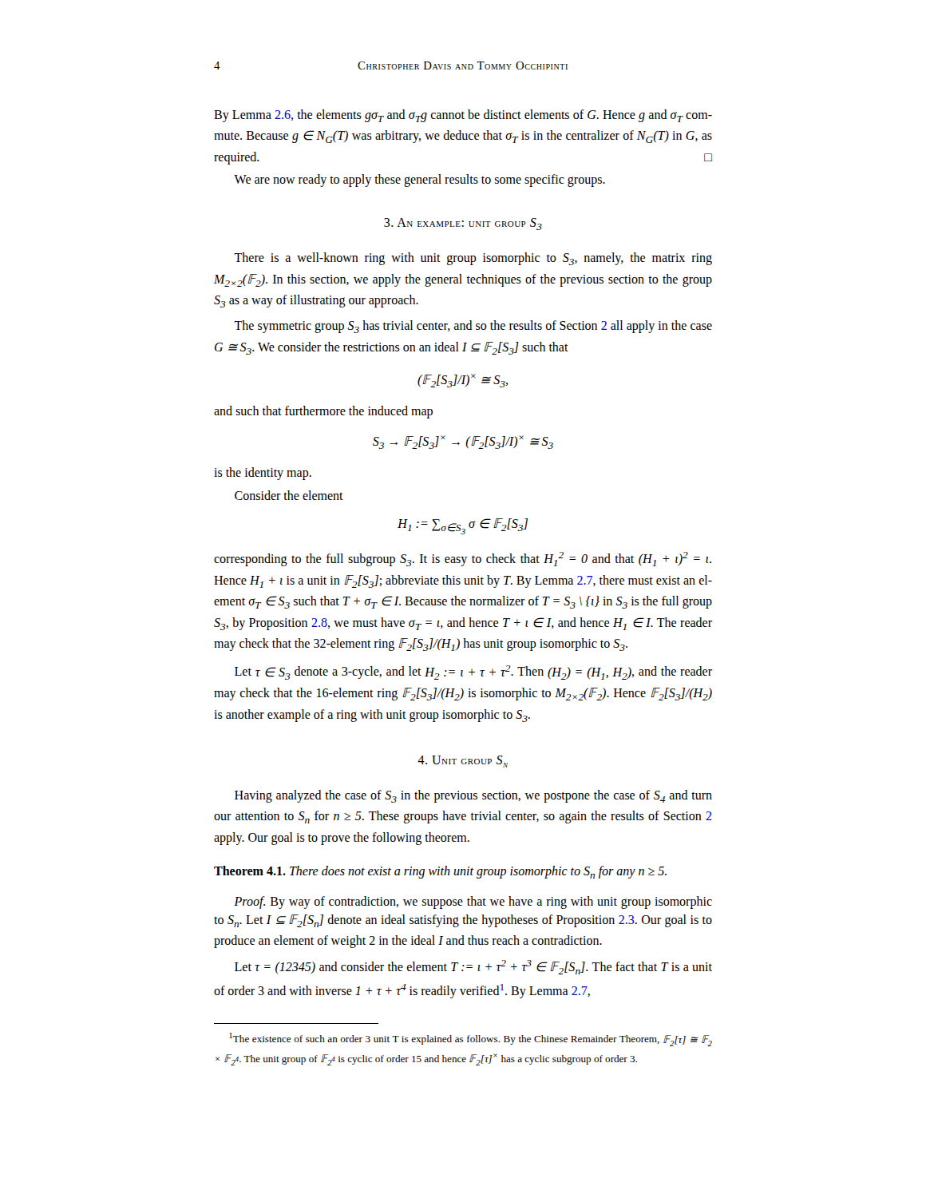4 Christopher Davis and Tommy Occhipinti
By Lemma 2.6, the elements gσT and σTg cannot be distinct elements of G. Hence g and σT commute. Because g ∈ NG(T) was arbitrary, we deduce that σT is in the centralizer of NG(T) in G, as required. □
We are now ready to apply these general results to some specific groups.
3. An example: unit group S3
There is a well-known ring with unit group isomorphic to S3, namely, the matrix ring M2×2(𝔽2). In this section, we apply the general techniques of the previous section to the group S3 as a way of illustrating our approach.
The symmetric group S3 has trivial center, and so the results of Section 2 all apply in the case G ≅ S3. We consider the restrictions on an ideal I ⊆ 𝔽2[S3] such that
(𝔽2[S3]/I)× ≅ S3,
and such that furthermore the induced map
S3 → 𝔽2[S3]× → (𝔽2[S3]/I)× ≅ S3
is the identity map.
Consider the element
H1 := ∑σ∈S3 σ ∈ 𝔽2[S3]
corresponding to the full subgroup S3. It is easy to check that H12 = 0 and that (H1 + ι)2 = ι. Hence H1 + ι is a unit in 𝔽2[S3]; abbreviate this unit by T. By Lemma 2.7, there must exist an element σT ∈ S3 such that T + σT ∈ I. Because the normalizer of T = S3 \ {ι} in S3 is the full group S3, by Proposition 2.8, we must have σT = ι, and hence T + ι ∈ I, and hence H1 ∈ I. The reader may check that the 32-element ring 𝔽2[S3]/(H1) has unit group isomorphic to S3.
Let τ ∈ S3 denote a 3-cycle, and let H2 := ι + τ + τ2. Then (H2) = (H1, H2), and the reader may check that the 16-element ring 𝔽2[S3]/(H2) is isomorphic to M2×2(𝔽2). Hence 𝔽2[S3]/(H2) is another example of a ring with unit group isomorphic to S3.
4. Unit group Sn
Having analyzed the case of S3 in the previous section, we postpone the case of S4 and turn our attention to Sn for n ≥ 5. These groups have trivial center, so again the results of Section 2 apply. Our goal is to prove the following theorem.
Theorem 4.1. There does not exist a ring with unit group isomorphic to Sn for any n ≥ 5.
Proof. By way of contradiction, we suppose that we have a ring with unit group isomorphic to Sn. Let I ⊆ 𝔽2[Sn] denote an ideal satisfying the hypotheses of Proposition 2.3. Our goal is to produce an element of weight 2 in the ideal I and thus reach a contradiction.
Let τ = (12345) and consider the element T := ι + τ2 + τ3 ∈ 𝔽2[Sn]. The fact that T is a unit of order 3 and with inverse 1 + τ + τ4 is readily verified1. By Lemma 2.7,
1The existence of such an order 3 unit T is explained as follows. By the Chinese Remainder Theorem, 𝔽2[τ] ≅ 𝔽2 × 𝔽24. The unit group of 𝔽24 is cyclic of order 15 and hence 𝔽2[τ]× has a cyclic subgroup of order 3.